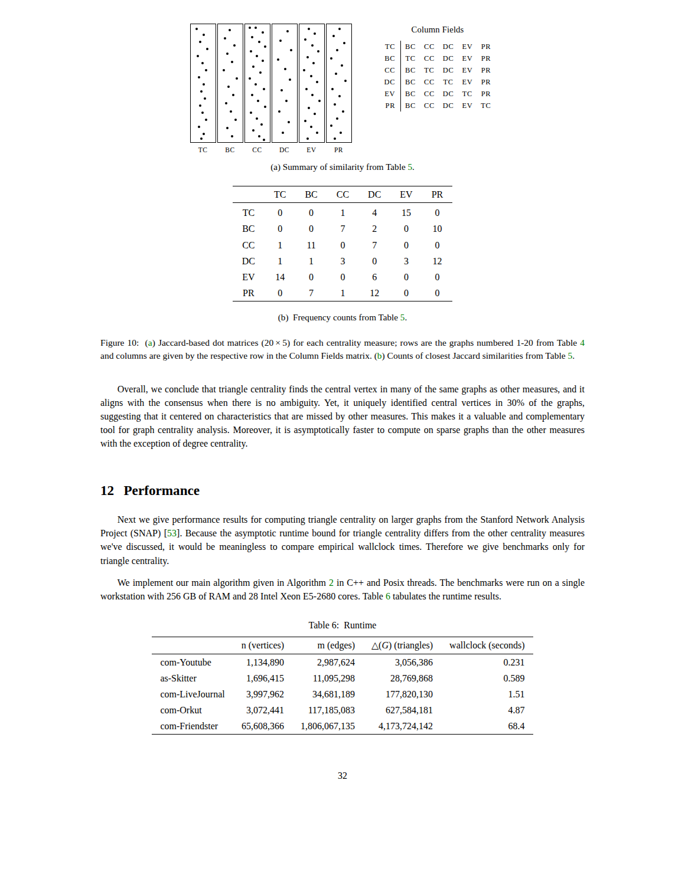TC
BC
CC
DC
EV
PR
Column Fields
| TC | BC | CC | DC | EV | PR |
| BC | TC | CC | DC | EV | PR |
| CC | BC | TC | DC | EV | PR |
| DC | BC | CC | TC | EV | PR |
| EV | BC | CC | DC | TC | PR |
| PR | BC | CC | DC | EV | TC |
(a) Summary of similarity from Table 5.
| | TC | BC | CC | DC | EV | PR |
| --- | --- | --- | --- | --- | --- | --- |
| TC | 0 | 0 | 1 | 4 | 15 | 0 |
| BC | 0 | 0 | 7 | 2 | 0 | 10 |
| CC | 1 | 11 | 0 | 7 | 0 | 0 |
| DC | 1 | 1 | 3 | 0 | 3 | 12 |
| EV | 14 | 0 | 0 | 6 | 0 | 0 |
| PR | 0 | 7 | 1 | 12 | 0 | 0 |
(b) Frequency counts from Table 5.
Figure 10: (a) Jaccard-based dot matrices (20 × 5) for each centrality measure; rows are the graphs numbered 1-20 from Table 4 and columns are given by the respective row in the Column Fields matrix. (b) Counts of closest Jaccard similarities from Table 5.
Overall, we conclude that triangle centrality finds the central vertex in many of the same graphs as other measures, and it aligns with the consensus when there is no ambiguity. Yet, it uniquely identified central vertices in 30% of the graphs, suggesting that it centered on characteristics that are missed by other measures. This makes it a valuable and complementary tool for graph centrality analysis. Moreover, it is asymptotically faster to compute on sparse graphs than the other measures with the exception of degree centrality.
12 Performance
Next we give performance results for computing triangle centrality on larger graphs from the Stanford Network Analysis Project (SNAP) [53]. Because the asymptotic runtime bound for triangle centrality differs from the other centrality measures we've discussed, it would be meaningless to compare empirical wallclock times. Therefore we give benchmarks only for triangle centrality.
We implement our main algorithm given in Algorithm 2 in C++ and Posix threads. The benchmarks were run on a single workstation with 256 GB of RAM and 28 Intel Xeon E5-2680 cores. Table 6 tabulates the runtime results.
Table 6: Runtime
| | n (vertices) | m (edges) | △( G ) (triangles) | wallclock (seconds) |
| --- | --- | --- | --- | --- |
| com-Youtube | 1,134,890 | 2,987,624 | 3,056,386 | 0.231 |
| as-Skitter | 1,696,415 | 11,095,298 | 28,769,868 | 0.589 |
| com-LiveJournal | 3,997,962 | 34,681,189 | 177,820,130 | 1.51 |
| com-Orkut | 3,072,441 | 117,185,083 | 627,584,181 | 4.87 |
| com-Friendster | 65,608,366 | 1,806,067,135 | 4,173,724,142 | 68.4 |
32